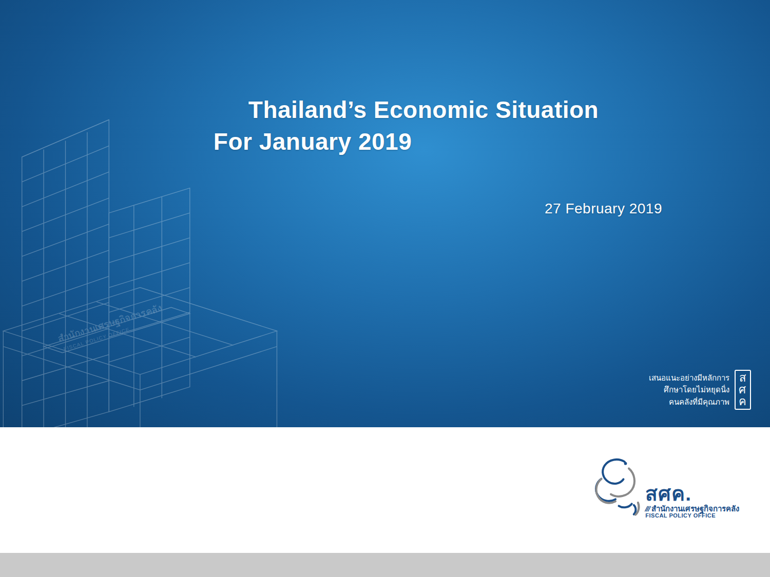สำนักงานเศรษฐกิจการคลัง FISCAL POLICY OFFICE
Thailand’s Economic Situation For January 2019
27 February 2019
เสนอแนะอย่างมีหลักการ ศึกษาโดยไม่หยุดนิ่ง คนคลังที่มีคุณภาพ
ส ศ ค
สศค.
///สำนักงานเศรษฐกิจการคลัง
FISCAL POLICY OFFICE